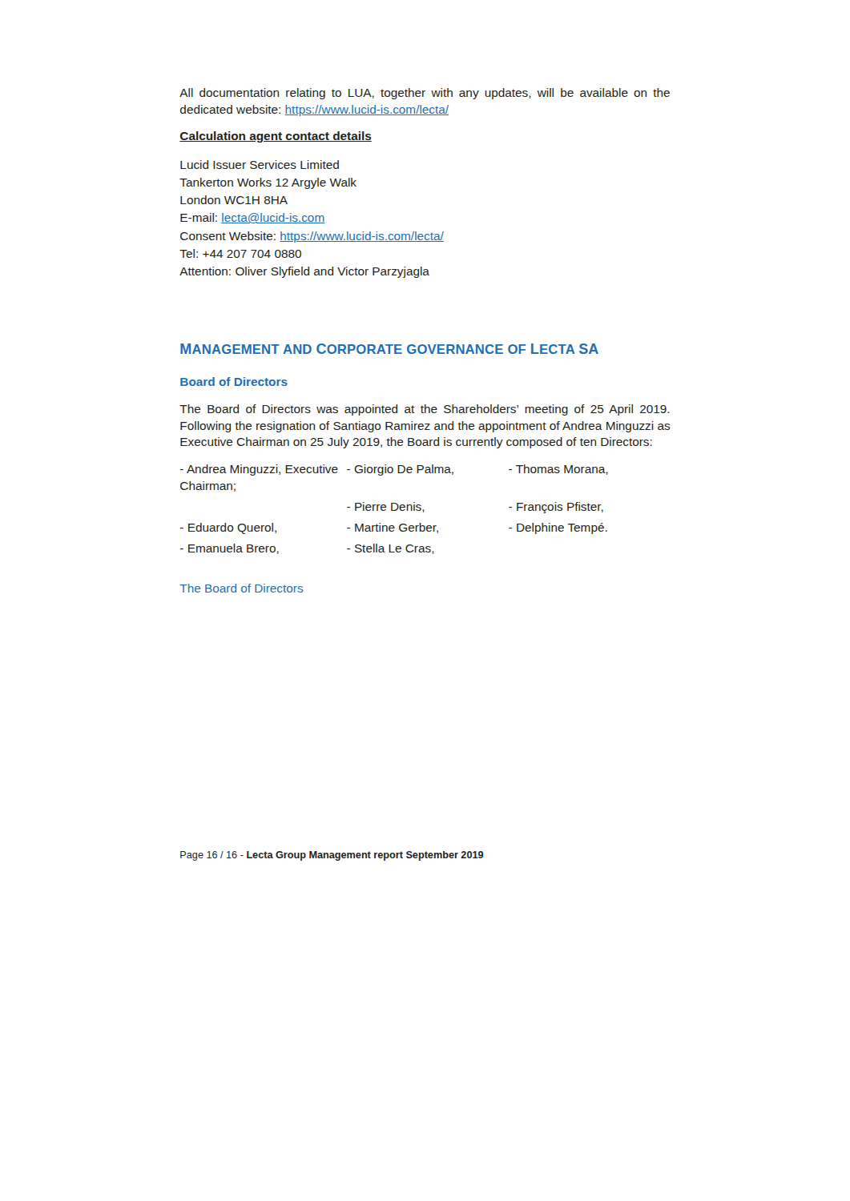All documentation relating to LUA, together with any updates, will be available on the dedicated website: https://www.lucid-is.com/lecta/
Calculation agent contact details
Lucid Issuer Services Limited
Tankerton Works 12 Argyle Walk
London WC1H 8HA
E-mail: lecta@lucid-is.com
Consent Website: https://www.lucid-is.com/lecta/
Tel: +44 207 704 0880
Attention: Oliver Slyfield and Victor Parzyjagla
MANAGEMENT AND CORPORATE GOVERNANCE OF LECTA SA
Board of Directors
The Board of Directors was appointed at the Shareholders’ meeting of 25 April 2019. Following the resignation of Santiago Ramirez and the appointment of Andrea Minguzzi as Executive Chairman on 25 July 2019, the Board is currently composed of ten Directors:
| - Andrea Minguzzi, Executive Chairman; | - Giorgio De Palma, | - Thomas Morana, |
| | - Pierre Denis, | - François Pfister, |
| - Eduardo Querol, | - Martine Gerber, | - Delphine Tempé. |
| - Emanuela Brero, | - Stella Le Cras, | |
The Board of Directors
Page 16 / 16 - Lecta Group Management report September 2019